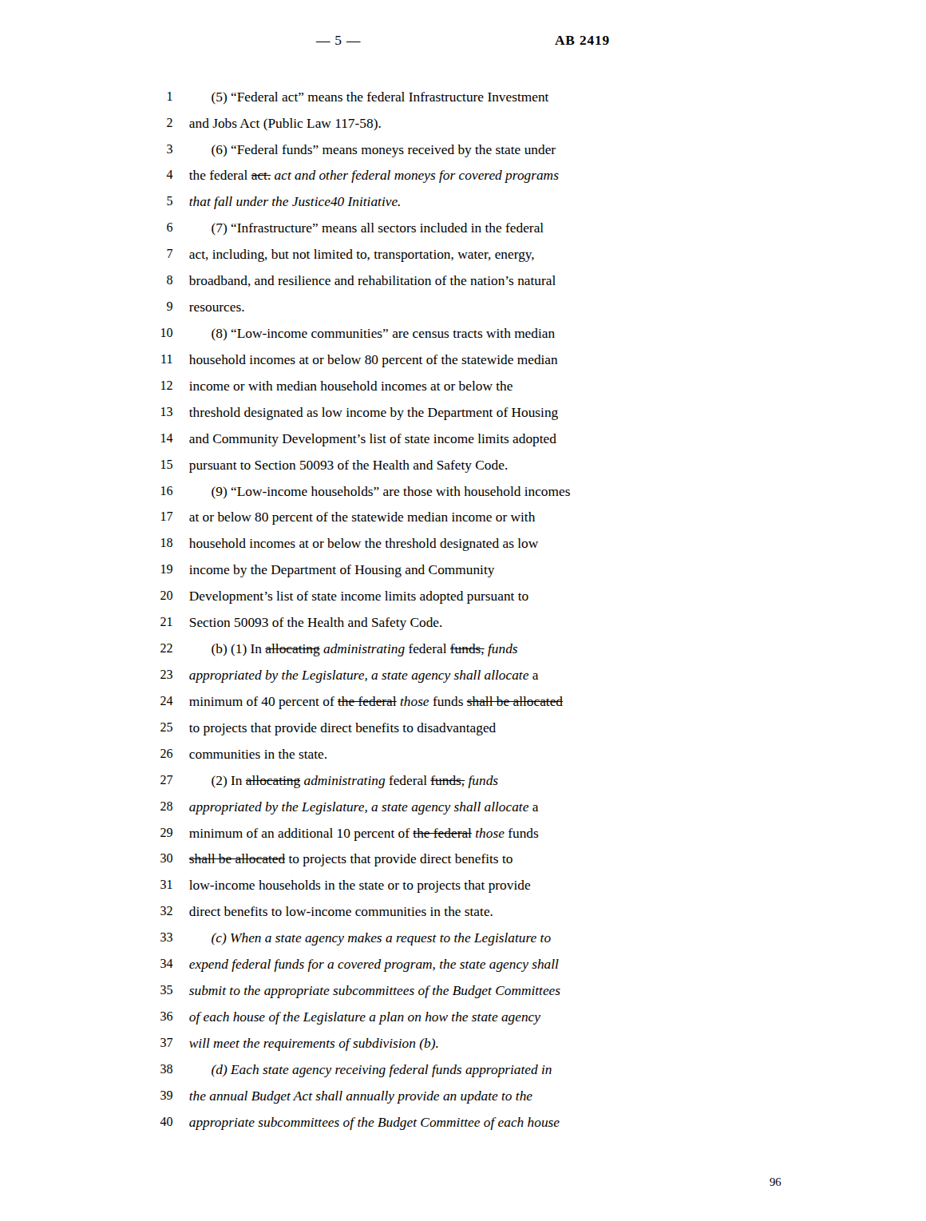— 5 — AB 2419
(5) “Federal act” means the federal Infrastructure Investment
and Jobs Act (Public Law 117-58).
(6) “Federal funds” means moneys received by the state under
the federal act. act and other federal moneys for covered programs
that fall under the Justice40 Initiative.
(7) “Infrastructure” means all sectors included in the federal
act, including, but not limited to, transportation, water, energy,
broadband, and resilience and rehabilitation of the nation’s natural
resources.
(8) “Low-income communities” are census tracts with median
household incomes at or below 80 percent of the statewide median
income or with median household incomes at or below the
threshold designated as low income by the Department of Housing
and Community Development’s list of state income limits adopted
pursuant to Section 50093 of the Health and Safety Code.
(9) “Low-income households” are those with household incomes
at or below 80 percent of the statewide median income or with
household incomes at or below the threshold designated as low
income by the Department of Housing and Community
Development’s list of state income limits adopted pursuant to
Section 50093 of the Health and Safety Code.
(b) (1) In allocating administrating federal funds, funds
appropriated by the Legislature, a state agency shall allocate a
minimum of 40 percent of the federal those funds shall be allocated
to projects that provide direct benefits to disadvantaged
communities in the state.
(2) In allocating administrating federal funds, funds
appropriated by the Legislature, a state agency shall allocate a
minimum of an additional 10 percent of the federal those funds
shall be allocated to projects that provide direct benefits to
low-income households in the state or to projects that provide
direct benefits to low-income communities in the state.
(c) When a state agency makes a request to the Legislature to
expend federal funds for a covered program, the state agency shall
submit to the appropriate subcommittees of the Budget Committees
of each house of the Legislature a plan on how the state agency
will meet the requirements of subdivision (b).
(d) Each state agency receiving federal funds appropriated in
the annual Budget Act shall annually provide an update to the
appropriate subcommittees of the Budget Committee of each house
96